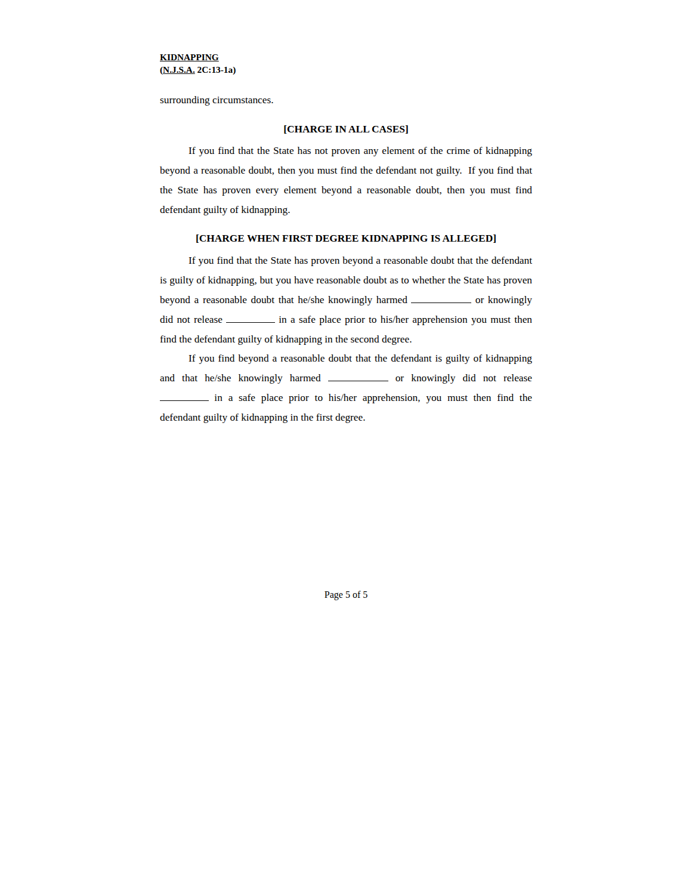KIDNAPPING
(N.J.S.A. 2C:13-1a)
surrounding circumstances.
[CHARGE IN ALL CASES]
If you find that the State has not proven any element of the crime of kidnapping beyond a reasonable doubt, then you must find the defendant not guilty. If you find that the State has proven every element beyond a reasonable doubt, then you must find defendant guilty of kidnapping.
[CHARGE WHEN FIRST DEGREE KIDNAPPING IS ALLEGED]
If you find that the State has proven beyond a reasonable doubt that the defendant is guilty of kidnapping, but you have reasonable doubt as to whether the State has proven beyond a reasonable doubt that he/she knowingly harmed or knowingly did not release in a safe place prior to his/her apprehension you must then find the defendant guilty of kidnapping in the second degree.
If you find beyond a reasonable doubt that the defendant is guilty of kidnapping and that he/she knowingly harmed or knowingly did not release in a safe place prior to his/her apprehension, you must then find the defendant guilty of kidnapping in the first degree.
Page 5 of 5